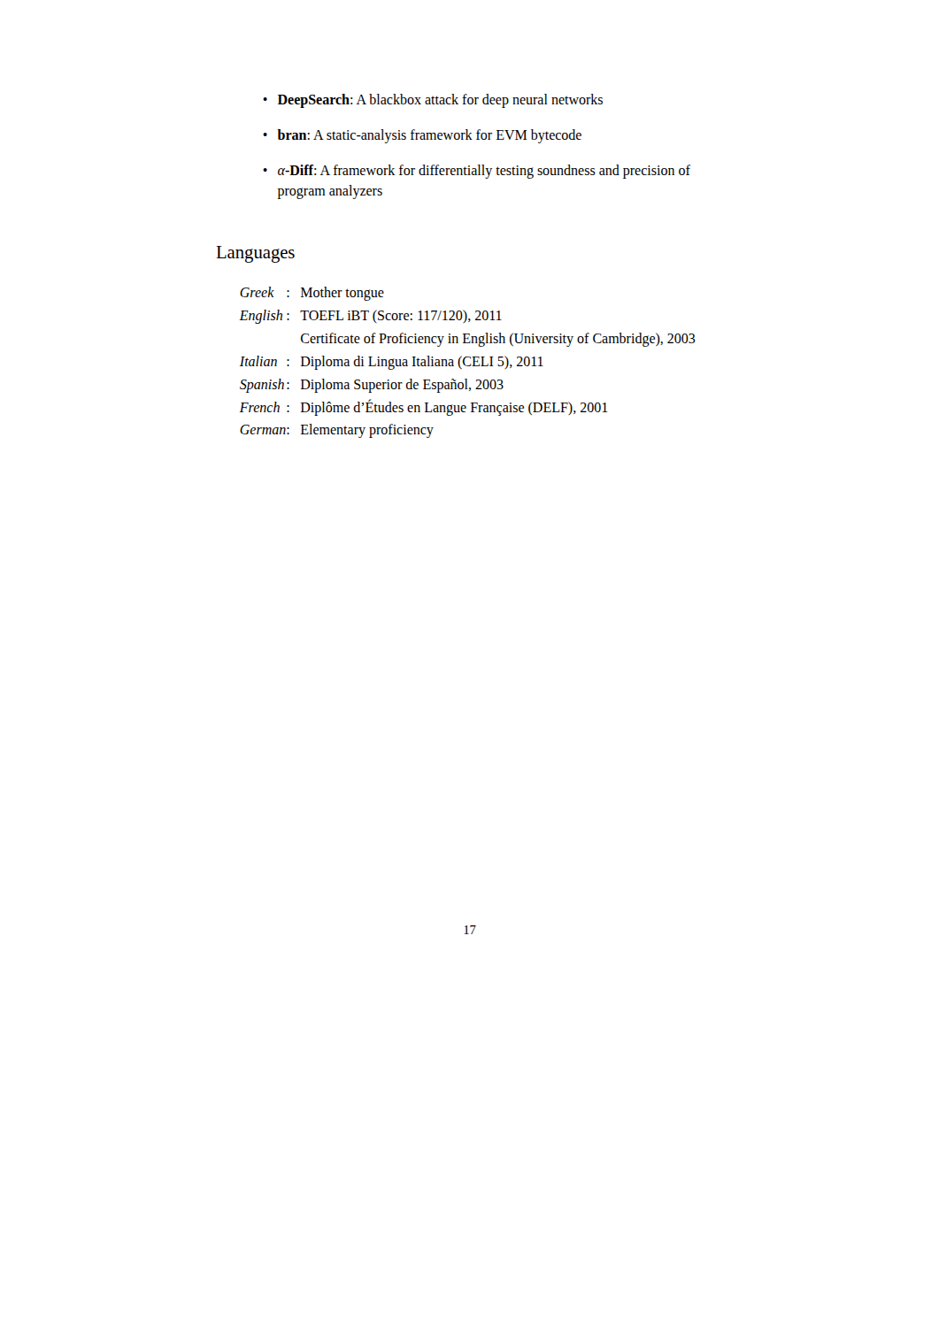DeepSearch: A blackbox attack for deep neural networks
bran: A static-analysis framework for EVM bytecode
α-Diff: A framework for differentially testing soundness and precision of program analyzers
Languages
| Greek | : | Mother tongue |
| English | : | TOEFL iBT (Score: 117/120), 2011 |
| | | Certificate of Proficiency in English (University of Cambridge), 2003 |
| Italian | : | Diploma di Lingua Italiana (CELI 5), 2011 |
| Spanish | : | Diploma Superior de Español, 2003 |
| French | : | Diplôme d’Études en Langue Française (DELF), 2001 |
| German | : | Elementary proficiency |
17